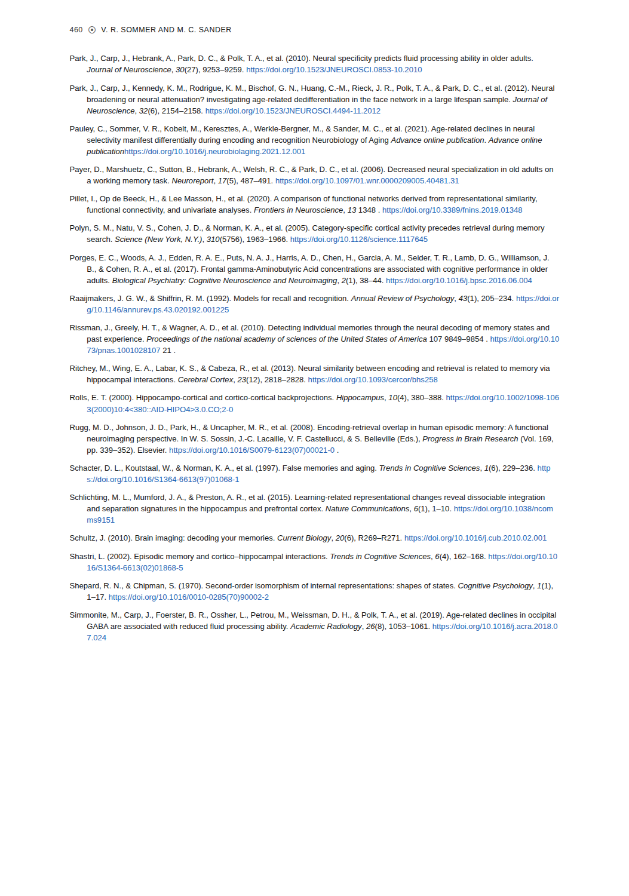460 ⦿ V. R. Sommer and M. C. Sander
Park, J., Carp, J., Hebrank, A., Park, D. C., & Polk, T. A., et al. (2010). Neural specificity predicts fluid processing ability in older adults. Journal of Neuroscience, 30(27), 9253–9259. https://doi.org/10.1523/JNEUROSCI.0853-10.2010
Park, J., Carp, J., Kennedy, K. M., Rodrigue, K. M., Bischof, G. N., Huang, C.-M., Rieck, J. R., Polk, T. A., & Park, D. C., et al. (2012). Neural broadening or neural attenuation? investigating age-related dedifferentiation in the face network in a large lifespan sample. Journal of Neuroscience, 32(6), 2154–2158. https://doi.org/10.1523/JNEUROSCI.4494-11.2012
Pauley, C., Sommer, V. R., Kobelt, M., Keresztes, A., Werkle-Bergner, M., & Sander, M. C., et al. (2021). Age-related declines in neural selectivity manifest differentially during encoding and recognition Neurobiology of Aging Advance online publication. Advance online publication https://doi.org/10.1016/j.neurobiolaging.2021.12.001
Payer, D., Marshuetz, C., Sutton, B., Hebrank, A., Welsh, R. C., & Park, D. C., et al. (2006). Decreased neural specialization in old adults on a working memory task. Neuroreport, 17(5), 487–491. https://doi.org/10.1097/01.wnr.0000209005.40481.31
Pillet, I., Op de Beeck, H., & Lee Masson, H., et al. (2020). A comparison of functional networks derived from representational similarity, functional connectivity, and univariate analyses. Frontiers in Neuroscience, 13 1348 . https://doi.org/10.3389/fnins.2019.01348
Polyn, S. M., Natu, V. S., Cohen, J. D., & Norman, K. A., et al. (2005). Category-specific cortical activity precedes retrieval during memory search. Science (New York, N.Y.), 310(5756), 1963–1966. https://doi.org/10.1126/science.1117645
Porges, E. C., Woods, A. J., Edden, R. A. E., Puts, N. A. J., Harris, A. D., Chen, H., Garcia, A. M., Seider, T. R., Lamb, D. G., Williamson, J. B., & Cohen, R. A., et al. (2017). Frontal gamma-Aminobutyric Acid concentrations are associated with cognitive performance in older adults. Biological Psychiatry: Cognitive Neuroscience and Neuroimaging, 2(1), 38–44. https://doi.org/10.1016/j.bpsc.2016.06.004
Raaijmakers, J. G. W., & Shiffrin, R. M. (1992). Models for recall and recognition. Annual Review of Psychology, 43(1), 205–234. https://doi.org/10.1146/annurev.ps.43.020192.001225
Rissman, J., Greely, H. T., & Wagner, A. D., et al. (2010). Detecting individual memories through the neural decoding of memory states and past experience. Proceedings of the national academy of sciences of the United States of America 107 9849–9854 . https://doi.org/10.1073/pnas.1001028107 21 .
Ritchey, M., Wing, E. A., Labar, K. S., & Cabeza, R., et al. (2013). Neural similarity between encoding and retrieval is related to memory via hippocampal interactions. Cerebral Cortex, 23(12), 2818–2828. https://doi.org/10.1093/cercor/bhs258
Rolls, E. T. (2000). Hippocampo-cortical and cortico-cortical backprojections. Hippocampus, 10(4), 380–388. https://doi.org/10.1002/1098-1063(2000)10:4<380::AID-HIPO4>3.0.CO;2-0
Rugg, M. D., Johnson, J. D., Park, H., & Uncapher, M. R., et al. (2008). Encoding-retrieval overlap in human episodic memory: A functional neuroimaging perspective. In W. S. Sossin, J.-C. Lacaille, V. F. Castellucci, & S. Belleville (Eds.), Progress in Brain Research (Vol. 169, pp. 339–352). Elsevier. https://doi.org/10.1016/S0079-6123(07)00021-0 .
Schacter, D. L., Koutstaal, W., & Norman, K. A., et al. (1997). False memories and aging. Trends in Cognitive Sciences, 1(6), 229–236. https://doi.org/10.1016/S1364-6613(97)01068-1
Schlichting, M. L., Mumford, J. A., & Preston, A. R., et al. (2015). Learning-related representational changes reveal dissociable integration and separation signatures in the hippocampus and prefrontal cortex. Nature Communications, 6(1), 1–10. https://doi.org/10.1038/ncomms9151
Schultz, J. (2010). Brain imaging: decoding your memories. Current Biology, 20(6), R269–R271. https://doi.org/10.1016/j.cub.2010.02.001
Shastri, L. (2002). Episodic memory and cortico–hippocampal interactions. Trends in Cognitive Sciences, 6(4), 162–168. https://doi.org/10.1016/S1364-6613(02)01868-5
Shepard, R. N., & Chipman, S. (1970). Second-order isomorphism of internal representations: shapes of states. Cognitive Psychology, 1(1), 1–17. https://doi.org/10.1016/0010-0285(70)90002-2
Simmonite, M., Carp, J., Foerster, B. R., Ossher, L., Petrou, M., Weissman, D. H., & Polk, T. A., et al. (2019). Age-related declines in occipital GABA are associated with reduced fluid processing ability. Academic Radiology, 26(8), 1053–1061. https://doi.org/10.1016/j.acra.2018.07.024